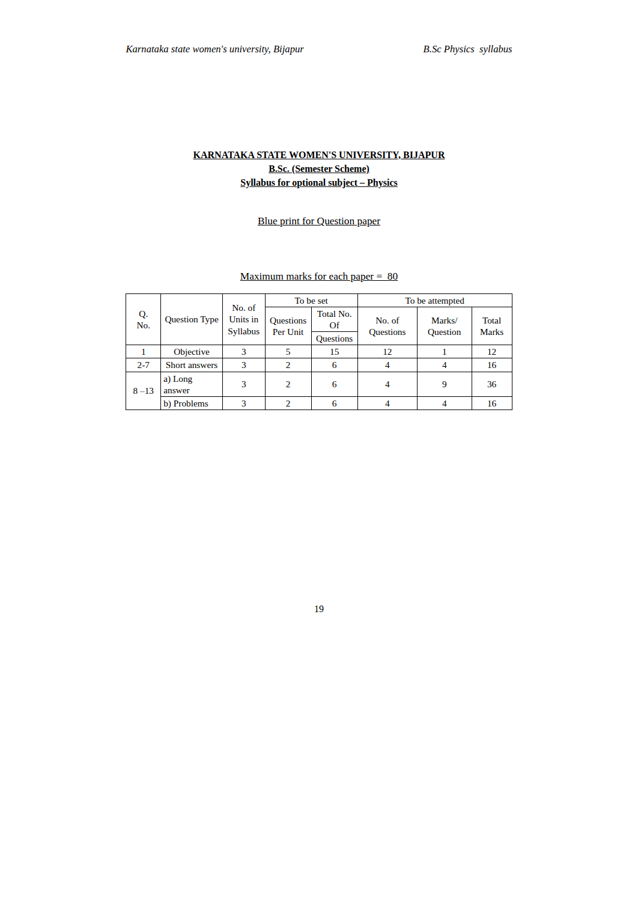Karnataka state women's university, Bijapur
B.Sc Physics syllabus
KARNATAKA STATE WOMEN'S UNIVERSITY, BIJAPUR
B.Sc. (Semester Scheme)
Syllabus for optional subject – Physics
Blue print for Question paper
Maximum marks for each paper = 80
| Q. No. | Question Type | No. of Units in Syllabus | To be set | To be attempted |
| --- | --- | --- | --- | --- |
| Questions Per Unit | Total No. Of | No. of Questions | Marks/ Question | Total Marks |
| Questions |
| 1 | Objective | 3 | 5 | 15 | 12 | 1 | 12 |
| 2-7 | Short answers | 3 | 2 | 6 | 4 | 4 | 16 |
| 8 –13 | a) Long answer | 3 | 2 | 6 | 4 | 9 | 36 |
| b) Problems | 3 | 2 | 6 | 4 | 4 | 16 |
19